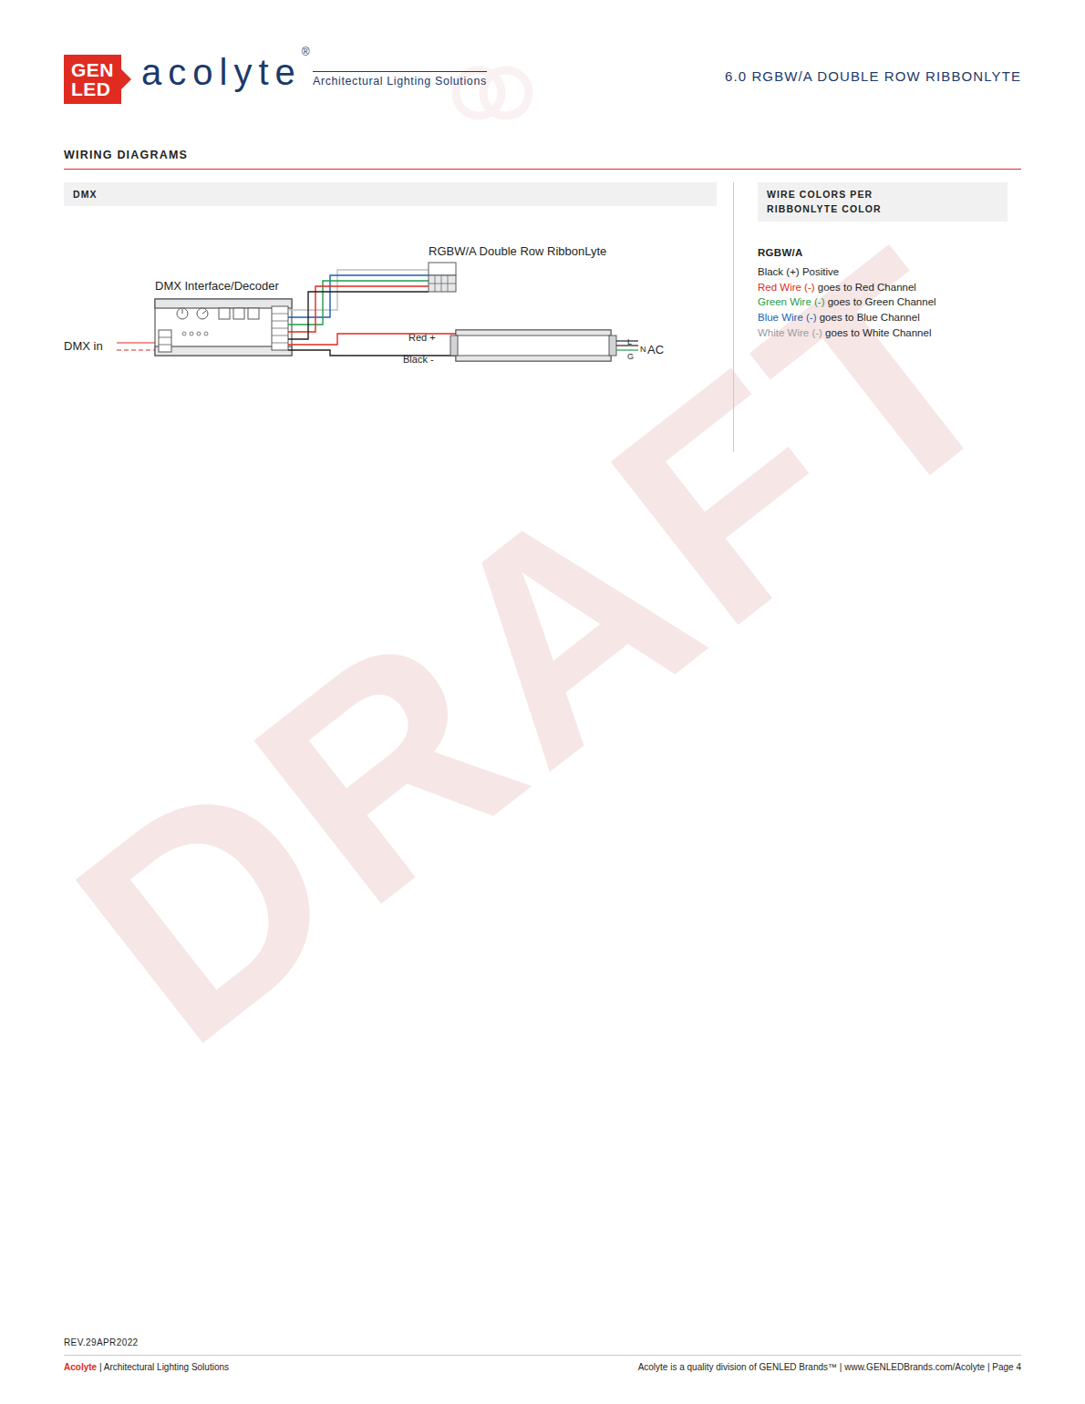DRAFT
GEN LED
acolyte®
Architectural Lighting Solutions
6.0 RGBW/A Double Row RibbonLyte
Wiring Diagrams
DMX
RGBW/A Double Row RibbonLyte DMX Interface/Decoder DMX in Driver AC Red + Black - L G N
Wire Colors Per
RibbonLyte Color
RGBW/A
Black (+) Positive
Red Wire (-) goes to Red Channel
Green Wire (-) goes to Green Channel
Blue Wire (-) goes to Blue Channel
White Wire (-) goes to White Channel
REV.29APR2022
Acolyte | Architectural Lighting Solutions
Acolyte is a quality division of GENLED Brands™ | www.GENLEDBrands.com/Acolyte | Page 4